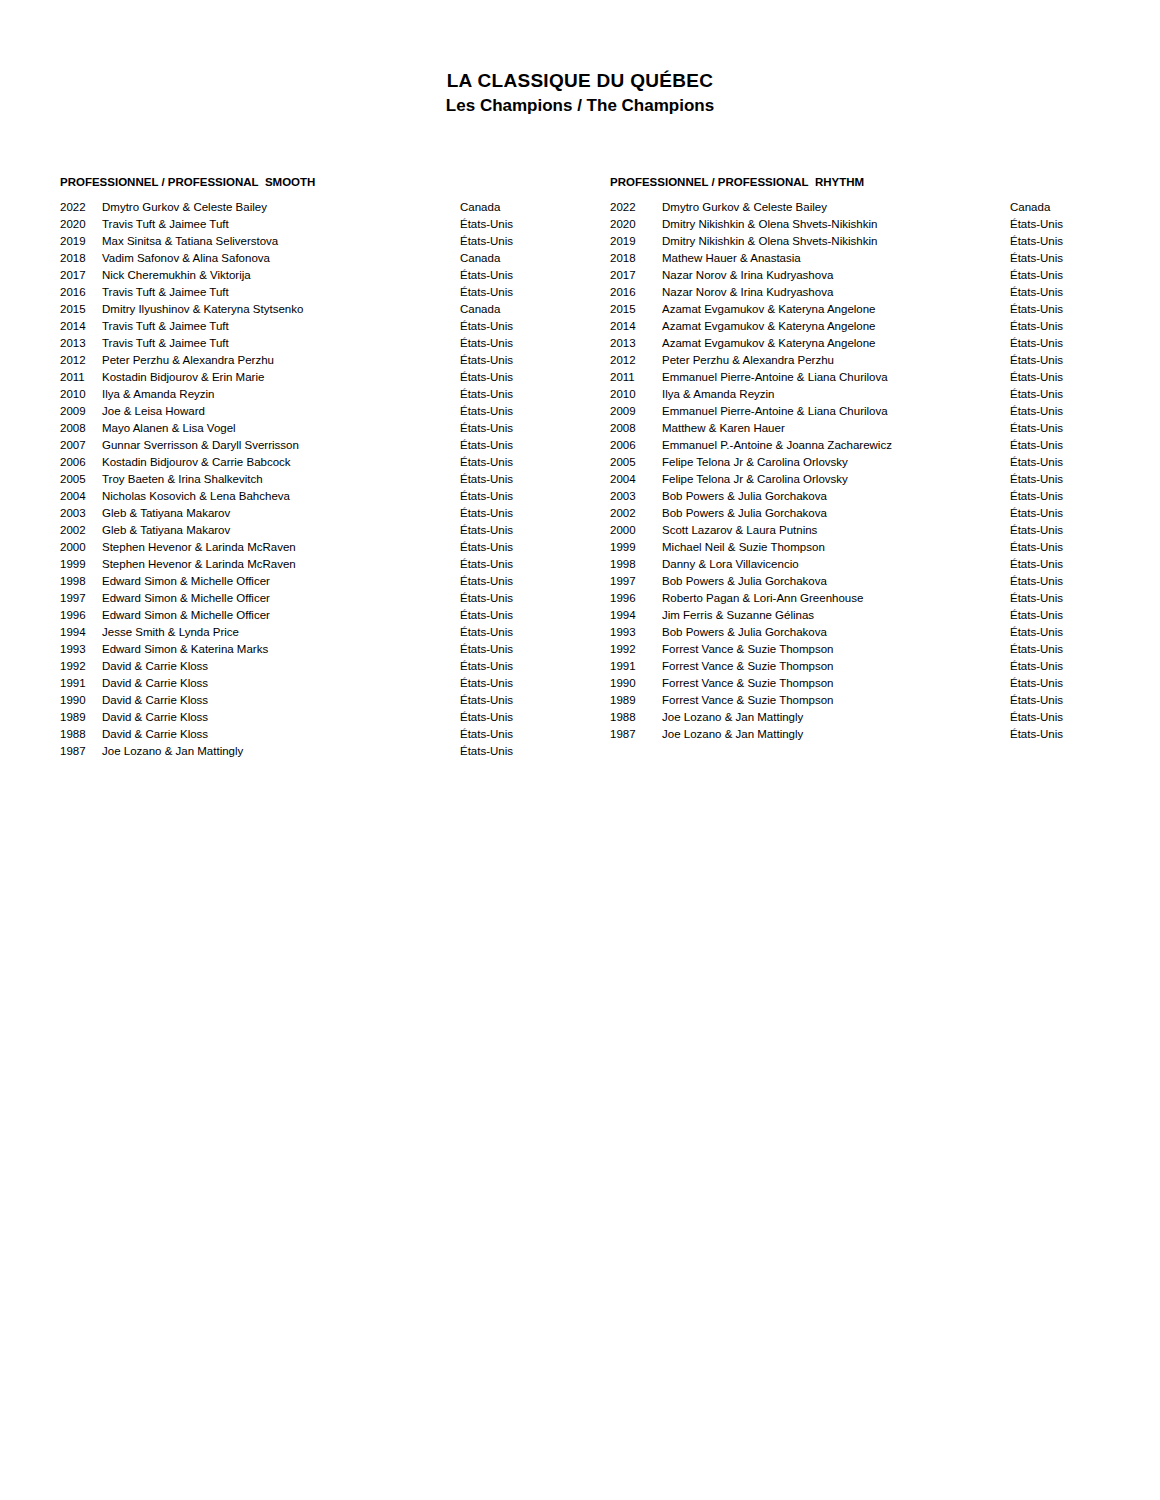LA CLASSIQUE DU QUÉBEC
Les Champions / The Champions
PROFESSIONNEL / PROFESSIONAL SMOOTH
| 2022 | Dmytro Gurkov & Celeste Bailey | Canada |
| 2020 | Travis Tuft & Jaimee Tuft | États-Unis |
| 2019 | Max Sinitsa & Tatiana Seliverstova | États-Unis |
| 2018 | Vadim Safonov & Alina Safonova | Canada |
| 2017 | Nick Cheremukhin & Viktorija | États-Unis |
| 2016 | Travis Tuft & Jaimee Tuft | États-Unis |
| 2015 | Dmitry Ilyushinov & Kateryna Stytsenko | Canada |
| 2014 | Travis Tuft & Jaimee Tuft | États-Unis |
| 2013 | Travis Tuft & Jaimee Tuft | États-Unis |
| 2012 | Peter Perzhu & Alexandra Perzhu | États-Unis |
| 2011 | Kostadin Bidjourov & Erin Marie | États-Unis |
| 2010 | Ilya & Amanda Reyzin | États-Unis |
| 2009 | Joe & Leisa Howard | États-Unis |
| 2008 | Mayo Alanen & Lisa Vogel | États-Unis |
| 2007 | Gunnar Sverrisson & Daryll Sverrisson | États-Unis |
| 2006 | Kostadin Bidjourov & Carrie Babcock | États-Unis |
| 2005 | Troy Baeten & Irina Shalkevitch | États-Unis |
| 2004 | Nicholas Kosovich & Lena Bahcheva | États-Unis |
| 2003 | Gleb & Tatiyana Makarov | États-Unis |
| 2002 | Gleb & Tatiyana Makarov | États-Unis |
| 2000 | Stephen Hevenor & Larinda McRaven | États-Unis |
| 1999 | Stephen Hevenor & Larinda McRaven | États-Unis |
| 1998 | Edward Simon & Michelle Officer | États-Unis |
| 1997 | Edward Simon & Michelle Officer | États-Unis |
| 1996 | Edward Simon & Michelle Officer | États-Unis |
| 1994 | Jesse Smith & Lynda Price | États-Unis |
| 1993 | Edward Simon & Katerina Marks | États-Unis |
| 1992 | David & Carrie Kloss | États-Unis |
| 1991 | David & Carrie Kloss | États-Unis |
| 1990 | David & Carrie Kloss | États-Unis |
| 1989 | David & Carrie Kloss | États-Unis |
| 1988 | David & Carrie Kloss | États-Unis |
| 1987 | Joe Lozano & Jan Mattingly | États-Unis |
PROFESSIONNEL / PROFESSIONAL RHYTHM
| 2022 | Dmytro Gurkov & Celeste Bailey | Canada |
| 2020 | Dmitry Nikishkin & Olena Shvets-Nikishkin | États-Unis |
| 2019 | Dmitry Nikishkin & Olena Shvets-Nikishkin | États-Unis |
| 2018 | Mathew Hauer & Anastasia | États-Unis |
| 2017 | Nazar Norov & Irina Kudryashova | États-Unis |
| 2016 | Nazar Norov & Irina Kudryashova | États-Unis |
| 2015 | Azamat Evgamukov & Kateryna Angelone | États-Unis |
| 2014 | Azamat Evgamukov & Kateryna Angelone | États-Unis |
| 2013 | Azamat Evgamukov & Kateryna Angelone | États-Unis |
| 2012 | Peter Perzhu & Alexandra Perzhu | États-Unis |
| 2011 | Emmanuel Pierre-Antoine & Liana Churilova | États-Unis |
| 2010 | Ilya & Amanda Reyzin | États-Unis |
| 2009 | Emmanuel Pierre-Antoine & Liana Churilova | États-Unis |
| 2008 | Matthew & Karen Hauer | États-Unis |
| 2006 | Emmanuel P.-Antoine & Joanna Zacharewicz | États-Unis |
| 2005 | Felipe Telona Jr & Carolina Orlovsky | États-Unis |
| 2004 | Felipe Telona Jr & Carolina Orlovsky | États-Unis |
| 2003 | Bob Powers & Julia Gorchakova | États-Unis |
| 2002 | Bob Powers & Julia Gorchakova | États-Unis |
| 2000 | Scott Lazarov & Laura Putnins | États-Unis |
| 1999 | Michael Neil & Suzie Thompson | États-Unis |
| 1998 | Danny & Lora Villavicencio | États-Unis |
| 1997 | Bob Powers & Julia Gorchakova | États-Unis |
| 1996 | Roberto Pagan & Lori-Ann Greenhouse | États-Unis |
| 1994 | Jim Ferris & Suzanne Gélinas | États-Unis |
| 1993 | Bob Powers & Julia Gorchakova | États-Unis |
| 1992 | Forrest Vance & Suzie Thompson | États-Unis |
| 1991 | Forrest Vance & Suzie Thompson | États-Unis |
| 1990 | Forrest Vance & Suzie Thompson | États-Unis |
| 1989 | Forrest Vance & Suzie Thompson | États-Unis |
| 1988 | Joe Lozano & Jan Mattingly | États-Unis |
| 1987 | Joe Lozano & Jan Mattingly | États-Unis |